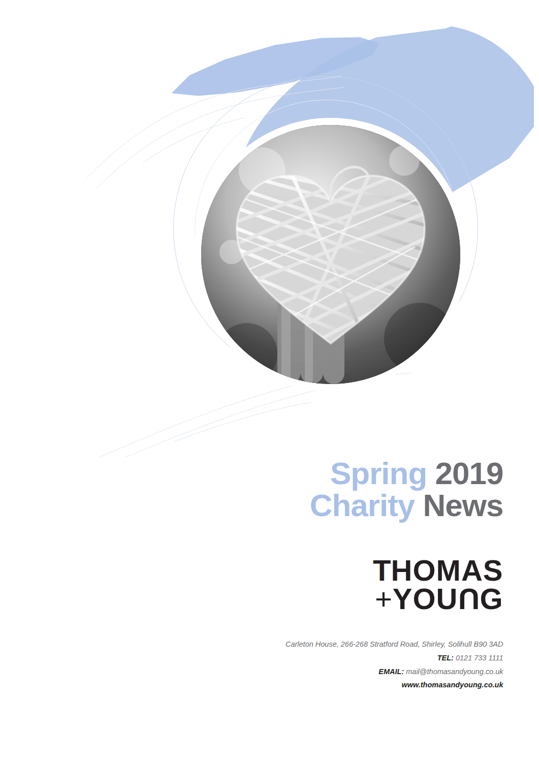Spring 2019
Charity News
THOMAS
+YOUUG
Carleton House, 266-268 Stratford Road, Shirley, Solihull B90 3AD
TEL: 0121 733 1111
EMAIL: mail@thomasandyoung.co.uk
www.thomasandyoung.co.uk